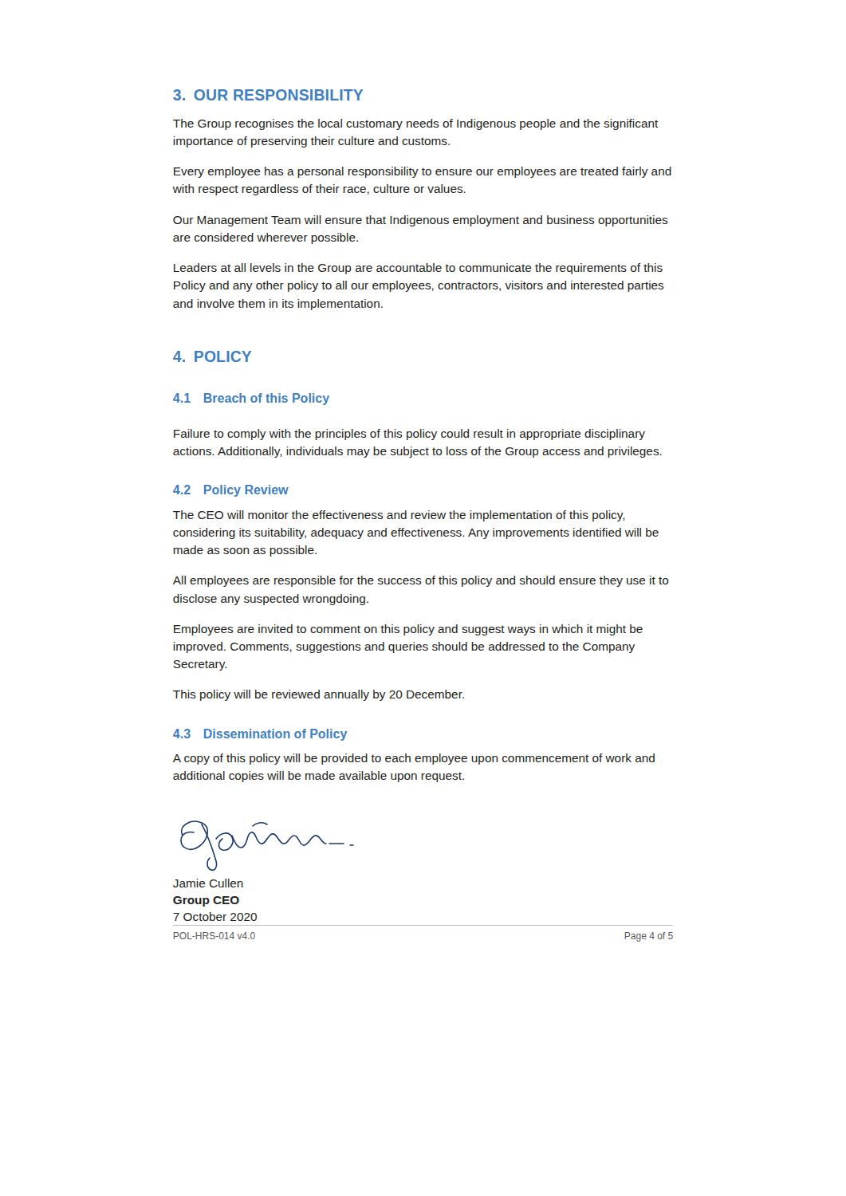3. OUR RESPONSIBILITY
The Group recognises the local customary needs of Indigenous people and the significant importance of preserving their culture and customs.
Every employee has a personal responsibility to ensure our employees are treated fairly and with respect regardless of their race, culture or values.
Our Management Team will ensure that Indigenous employment and business opportunities are considered wherever possible.
Leaders at all levels in the Group are accountable to communicate the requirements of this Policy and any other policy to all our employees, contractors, visitors and interested parties and involve them in its implementation.
4. POLICY
4.1 Breach of this Policy
Failure to comply with the principles of this policy could result in appropriate disciplinary actions. Additionally, individuals may be subject to loss of the Group access and privileges.
4.2 Policy Review
The CEO will monitor the effectiveness and review the implementation of this policy, considering its suitability, adequacy and effectiveness. Any improvements identified will be made as soon as possible.
All employees are responsible for the success of this policy and should ensure they use it to disclose any suspected wrongdoing.
Employees are invited to comment on this policy and suggest ways in which it might be improved. Comments, suggestions and queries should be addressed to the Company Secretary.
This policy will be reviewed annually by 20 December.
4.3 Dissemination of Policy
A copy of this policy will be provided to each employee upon commencement of work and additional copies will be made available upon request.
Jamie Cullen
Group CEO
7 October 2020
POL-HRS-014 v4.0 Page 4 of 5